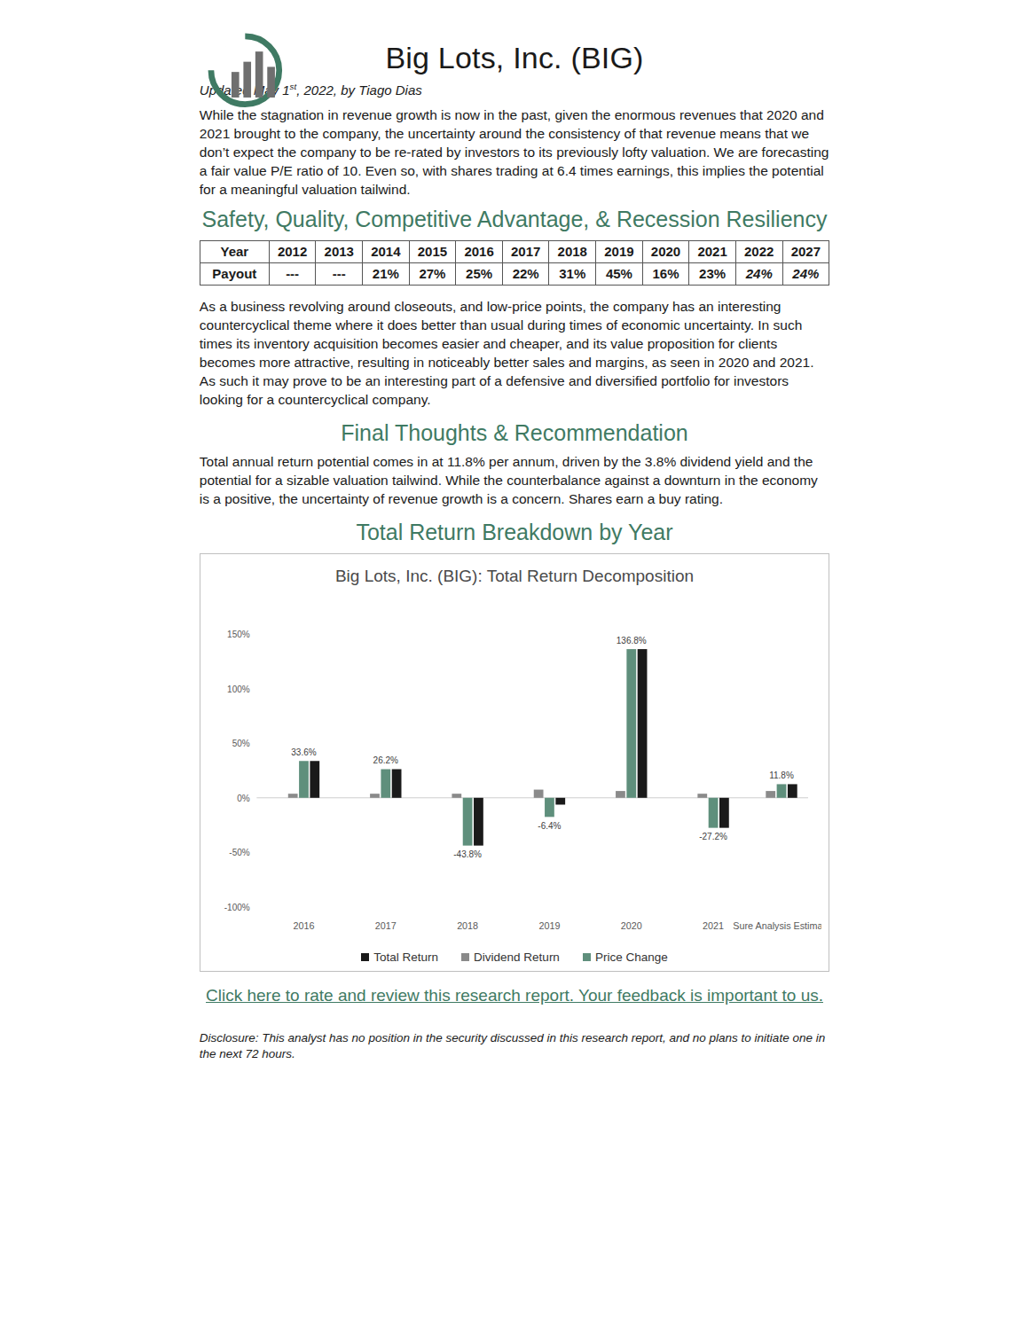Big Lots, Inc. (BIG)
Updated May 1st, 2022, by Tiago Dias
While the stagnation in revenue growth is now in the past, given the enormous revenues that 2020 and 2021 brought to the company, the uncertainty around the consistency of that revenue means that we don’t expect the company to be re-rated by investors to its previously lofty valuation. We are forecasting a fair value P/E ratio of 10. Even so, with shares trading at 6.4 times earnings, this implies the potential for a meaningful valuation tailwind.
Safety, Quality, Competitive Advantage, & Recession Resiliency
| Year | 2012 | 2013 | 2014 | 2015 | 2016 | 2017 | 2018 | 2019 | 2020 | 2021 | 2022 | 2027 |
| --- | --- | --- | --- | --- | --- | --- | --- | --- | --- | --- | --- | --- |
| Payout | --- | --- | 21% | 27% | 25% | 22% | 31% | 45% | 16% | 23% | 24% | 24% |
As a business revolving around closeouts, and low-price points, the company has an interesting countercyclical theme where it does better than usual during times of economic uncertainty. In such times its inventory acquisition becomes easier and cheaper, and its value proposition for clients becomes more attractive, resulting in noticeably better sales and margins, as seen in 2020 and 2021. As such it may prove to be an interesting part of a defensive and diversified portfolio for investors looking for a countercyclical company.
Final Thoughts & Recommendation
Total annual return potential comes in at 11.8% per annum, driven by the 3.8% dividend yield and the potential for a sizable valuation tailwind. While the counterbalance against a downturn in the economy is a positive, the uncertainty of revenue growth is a concern. Shares earn a buy rating.
Total Return Breakdown by Year
Big Lots, Inc. (BIG): Total Return Decomposition
Chart geometry: y-axis: 150% at y=60, 100% at y=140, 50% at y=220, 0% at y=300, -50% at y=380, -100% at y=460 => 1% = 1.6 px 150% 100% 50% 0% -50% -100% 33.6% 26.2% -43.8% -6.4% 136.8% -27.2% 11.8% 2016 2017 2018 2019 2020 2021 Sure Analysis Estimates
Total Return Dividend Return Price Change
Click here to rate and review this research report. Your feedback is important to us.
Disclosure: This analyst has no position in the security discussed in this research report, and no plans to initiate one in the next 72 hours.